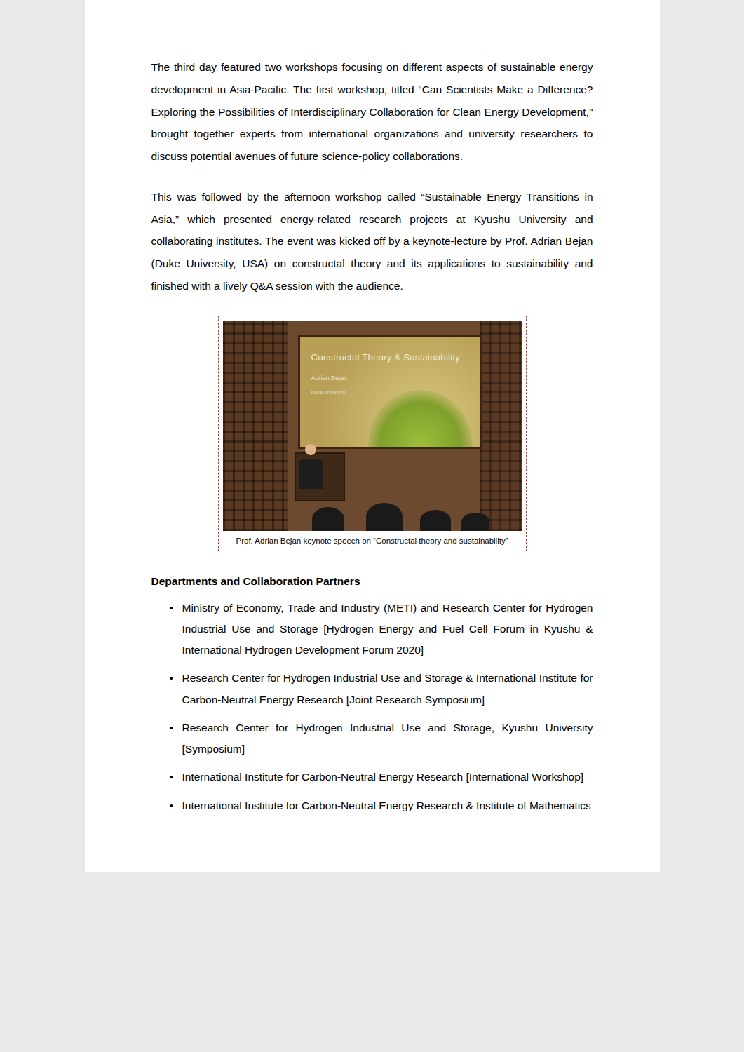The third day featured two workshops focusing on different aspects of sustainable energy development in Asia-Pacific. The first workshop, titled “Can Scientists Make a Difference? Exploring the Possibilities of Interdisciplinary Collaboration for Clean Energy Development," brought together experts from international organizations and university researchers to discuss potential avenues of future science-policy collaborations.
This was followed by the afternoon workshop called “Sustainable Energy Transitions in Asia,” which presented energy-related research projects at Kyushu University and collaborating institutes. The event was kicked off by a keynote-lecture by Prof. Adrian Bejan (Duke University, USA) on constructal theory and its applications to sustainability and finished with a lively Q&A session with the audience.
Constructal Theory & Sustainability
Adrian Bejan
Duke University
Prof. Adrian Bejan keynote speech on “Constructal theory and sustainability”
Departments and Collaboration Partners
Ministry of Economy, Trade and Industry (METI) and Research Center for Hydrogen Industrial Use and Storage [Hydrogen Energy and Fuel Cell Forum in Kyushu & International Hydrogen Development Forum 2020]
Research Center for Hydrogen Industrial Use and Storage & International Institute for Carbon-Neutral Energy Research [Joint Research Symposium]
Research Center for Hydrogen Industrial Use and Storage, Kyushu University [Symposium]
International Institute for Carbon-Neutral Energy Research [International Workshop]
International Institute for Carbon-Neutral Energy Research & Institute of Mathematics